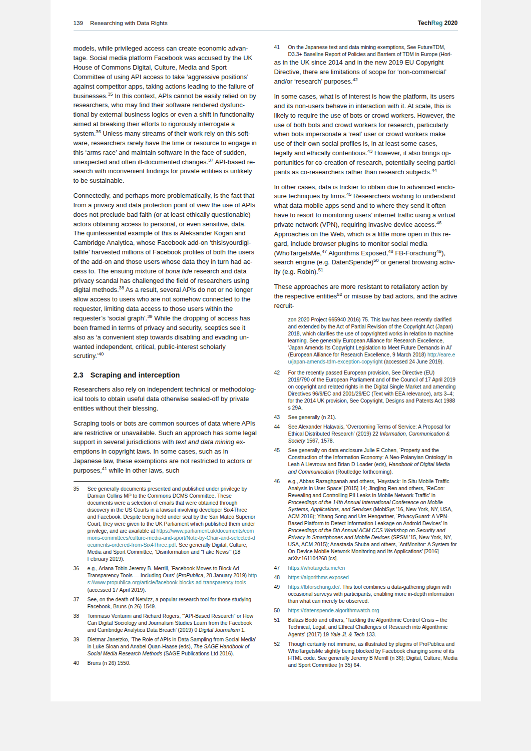139 Researching with Data Rights
Tech Reg 2020
models, while privileged access can create economic advantage. Social media platform Facebook was accused by the UK House of Commons Digital, Culture, Media and Sport Committee of using API access to take ‘aggressive positions’ against competitor apps, taking actions leading to the failure of businesses.35 In this context, APIs cannot be easily relied on by researchers, who may find their software rendered dysfunctional by external business logics or even a shift in functionality aimed at breaking their efforts to rigorously interrogate a system.36 Unless many streams of their work rely on this software, researchers rarely have the time or resource to engage in this ‘arms race’ and maintain software in the face of sudden, unexpected and often ill-documented changes.37 API-based research with inconvenient findings for private entities is unlikely to be sustainable.
Connectedly, and perhaps more problematically, is the fact that from a privacy and data protection point of view the use of APIs does not preclude bad faith (or at least ethically questionable) actors obtaining access to personal, or even sensitive, data. The quintessential example of this is Aleksander Kogan and Cambridge Analytica, whose Facebook add-on ‘thisisyourdigitallife’ harvested millions of Facebook profiles of both the users of the add-on and those users whose data they in turn had access to. The ensuing mixture of bona fide research and data privacy scandal has challenged the field of researchers using digital methods.38 As a result, several APIs do not or no longer allow access to users who are not somehow connected to the requester, limiting data access to those users within the requester’s ‘social graph’.39 While the dropping of access has been framed in terms of privacy and security, sceptics see it also as ‘a convenient step towards disabling and evading unwanted independent, critical, public-interest scholarly scrutiny.’40
2.3 Scraping and interception
Researchers also rely on independent technical or methodological tools to obtain useful data otherwise sealed-off by private entities without their blessing.
Scraping tools or bots are common sources of data where APIs are restrictive or unavailable. Such an approach has some legal support in several jurisdictions with text and data mining exemptions in copyright laws. In some cases, such as in Japanese law, these exemptions are not restricted to actors or purposes,41 while in other laws, such
35 See generally documents presented and published under privilege by Damian Collins MP to the Commons DCMS Committee. These documents were a selection of emails that were obtained through discovery in the US Courts in a lawsuit involving developer Six4Three and Facebook. Despite being held under seal by the San Mateo Superior Court, they were given to the UK Parliament which published them under privilege, and are available at https://www.parliament.uk/documents/commons-committees/culture-media-and-sport/Note-by-Chair-and-selected-documents-ordered-from-Six4Three.pdf. See generally Digital, Culture, Media and Sport Committee, ‘Disinformation and “Fake News”’ (18 February 2019).
36 e.g., Ariana Tobin Jeremy B. Merrill, ‘Facebook Moves to Block Ad Transparency Tools — Including Ours’ (ProPublica, 28 January 2019) https://www.propublica.org/article/facebook-blocks-ad-transparency-tools (accessed 17 April 2019).
37 See, on the death of Netvizz, a popular research tool for those studying Facebook, Bruns (n 26) 1549.
38 Tommaso Venturini and Richard Rogers, ‘“API-Based Research” or How Can Digital Sociology and Journalism Studies Learn from the Facebook and Cambridge Analytica Data Breach’ (2019) 0 Digital Journalism 1.
39 Dietmar Janetzko, ‘The Role of APIs in Data Sampling from Social Media’ in Luke Sloan and Anabel Quan-Haase (eds), The SAGE Handbook of Social Media Research Methods (SAGE Publications Ltd 2016).
40 Bruns (n 26) 1550.
41 On the Japanese text and data mining exemptions, See FutureTDM, D3.3+ Baseline Report of Policies and Barriers of TDM in Europe (Hori-
as in the UK since 2014 and in the new 2019 EU Copyright Directive, there are limitations of scope for ‘non-commercial’ and/or ‘research’ purposes.42
In some cases, what is of interest is how the platform, its users and its non-users behave in interaction with it. At scale, this is likely to require the use of bots or crowd workers. However, the use of both bots and crowd workers for research, particularly when bots impersonate a ‘real’ user or crowd workers make use of their own social profiles is, in at least some cases, legally and ethically contentious.43 However, it also brings opportunities for co-creation of research, potentially seeing participants as co-researchers rather than research subjects.44
In other cases, data is trickier to obtain due to advanced enclosure techniques by firms.45 Researchers wishing to understand what data mobile apps send and to where they send it often have to resort to monitoring users’ internet traffic using a virtual private network (VPN), requiring invasive device access.46 Approaches on the Web, which is a little more open in this regard, include browser plugins to monitor social media (WhoTargetsMe,47 Algorithms Exposed,48 FB-Forschung49), search engine (e.g. DatenSpende)50 or general browsing activity (e.g. Robin).51
These approaches are more resistant to retaliatory action by the respective entities52 or misuse by bad actors, and the active recruit-
zon 2020 Project 665940 2016) 75. This law has been recently clarified and extended by the Act of Partial Revision of the Copyright Act (Japan) 2018, which clarifies the use of copyrighted works in relation to machine learning. See generally European Alliance for Research Excellence, ‘Japan Amends Its Copyright Legislation to Meet Future Demands in AI’ (European Alliance for Research Excellence, 9 March 2018) http://eare.eu/japan-amends-tdm-exception-copyright (accessed 24 June 2019).
42 For the recently passed European provision, See Directive (EU) 2019/790 of the European Parliament and of the Council of 17 April 2019 on copyright and related rights in the Digital Single Market and amending Directives 96/9/EC and 2001/29/EC (Text with EEA relevance), arts 3–4; for the 2014 UK provision, See Copyright, Designs and Patents Act 1988 s 29A.
43 See generally (n 21).
44 See Alexander Halavais, ‘Overcoming Terms of Service: A Proposal for Ethical Distributed Research’ (2019) 22 Information, Communication & Society 1567, 1578.
45 See generally on data enclosure Julie E Cohen, ‘Property and the Construction of the Information Economy: A Neo-Polanyian Ontology’ in Leah A Lievrouw and Brian D Loader (eds), Handbook of Digital Media and Communication (Routledge forthcoming).
46 e.g., Abbas Razaghpanah and others, ‘Haystack: In Situ Mobile Traffic Analysis in User Space’ [2015] 14; Jingjing Ren and others, ‘ReCon: Revealing and Controlling PII Leaks in Mobile Network Traffic’ in Proceedings of the 14th Annual International Conference on Mobile Systems, Applications, and Services (MobiSys ’16, New York, NY, USA, ACM 2016); Yihang Song and Urs Hengartner, ‘PrivacyGuard: A VPN-Based Platform to Detect Information Leakage on Android Devices’ in Proceedings of the 5th Annual ACM CCS Workshop on Security and Privacy in Smartphones and Mobile Devices (SPSM ’15, New York, NY, USA, ACM 2015); Anastasia Shuba and others, ‘AntMonitor: A System for On-Device Mobile Network Monitoring and Its Applications’ [2016] arXiv:161104268 [cs].
47 https://whotargets.me/en
48 https://algorithms.exposed
49 https://fbforschung.de/. This tool combines a data-gathering plugin with occasional surveys with participants, enabling more in-depth information than what can merely be observed.
50 https://datenspende.algorithmwatch.org
51 Balázs Bodó and others, ‘Tackling the Algorithmic Control Crisis – the Technical, Legal, and Ethical Challenges of Research into Algorithmic Agents’ (2017) 19 Yale JL & Tech 133.
52 Though certainly not immune, as illustrated by plugins of ProPublica and WhoTargetsMe slightly being blocked by Facebook changing some of its HTML code. See generally Jeremy B Merrill (n 36); Digital, Culture, Media and Sport Committee (n 35) 64.